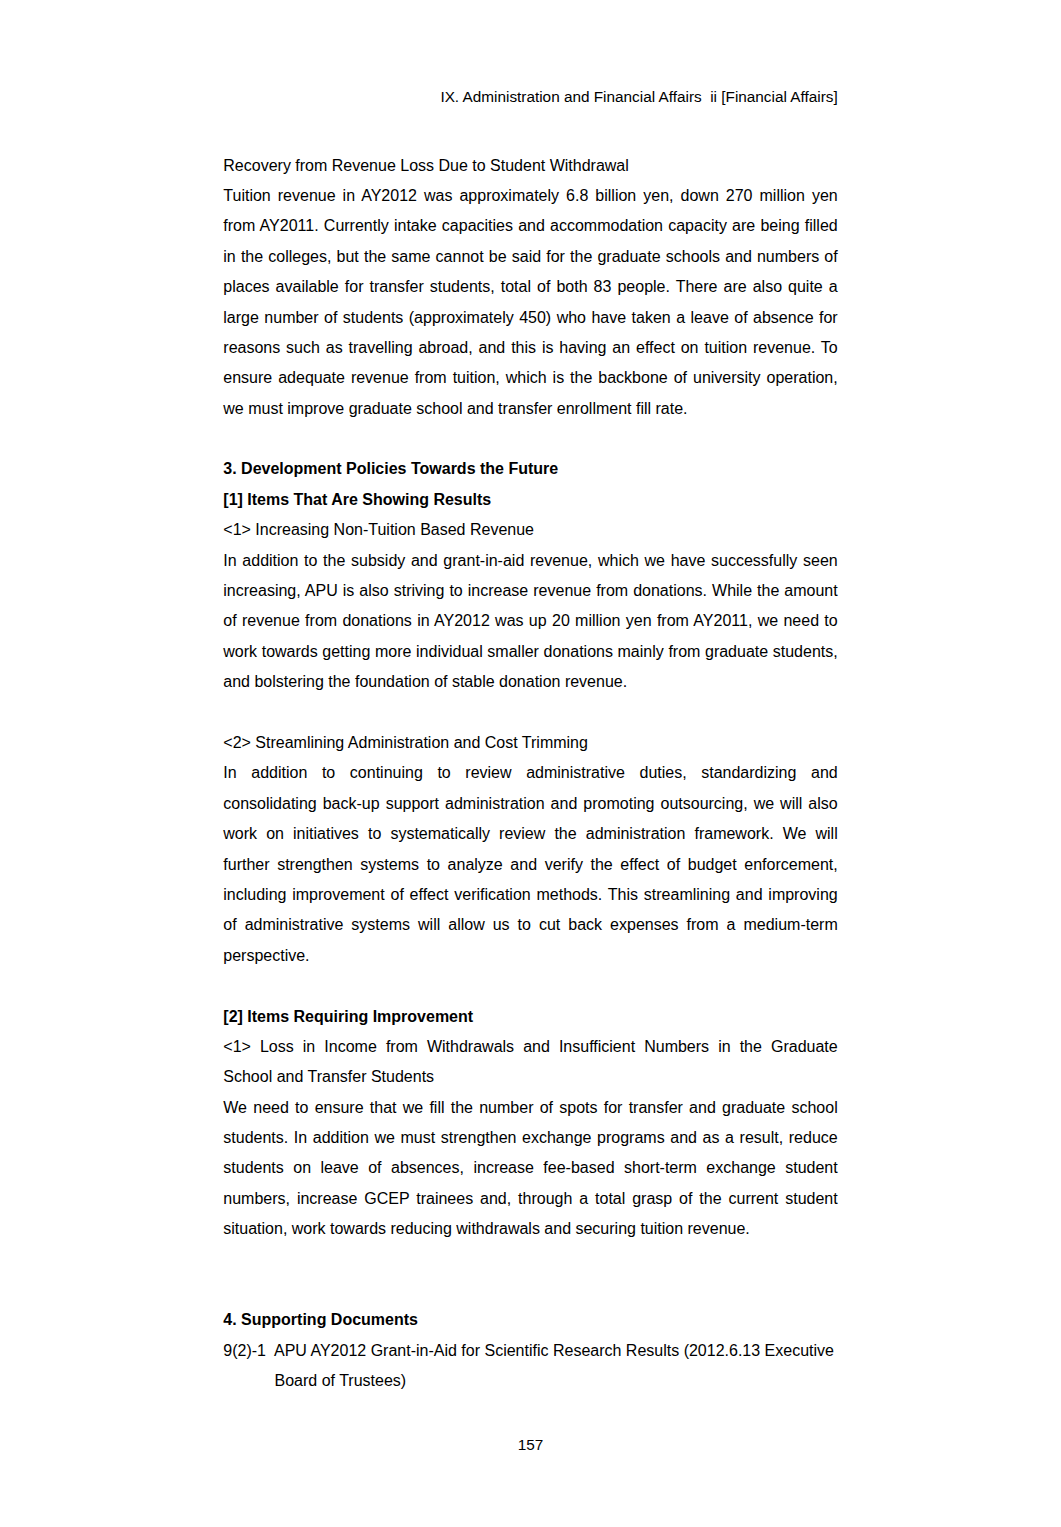IX. Administration and Financial Affairs ii [Financial Affairs]
Recovery from Revenue Loss Due to Student Withdrawal
Tuition revenue in AY2012 was approximately 6.8 billion yen, down 270 million yen from AY2011. Currently intake capacities and accommodation capacity are being filled in the colleges, but the same cannot be said for the graduate schools and numbers of places available for transfer students, total of both 83 people. There are also quite a large number of students (approximately 450) who have taken a leave of absence for reasons such as travelling abroad, and this is having an effect on tuition revenue. To ensure adequate revenue from tuition, which is the backbone of university operation, we must improve graduate school and transfer enrollment fill rate.
3. Development Policies Towards the Future
[1] Items That Are Showing Results
<1> Increasing Non-Tuition Based Revenue
In addition to the subsidy and grant-in-aid revenue, which we have successfully seen increasing, APU is also striving to increase revenue from donations. While the amount of revenue from donations in AY2012 was up 20 million yen from AY2011, we need to work towards getting more individual smaller donations mainly from graduate students, and bolstering the foundation of stable donation revenue.
<2> Streamlining Administration and Cost Trimming
In addition to continuing to review administrative duties, standardizing and consolidating back-up support administration and promoting outsourcing, we will also work on initiatives to systematically review the administration framework. We will further strengthen systems to analyze and verify the effect of budget enforcement, including improvement of effect verification methods. This streamlining and improving of administrative systems will allow us to cut back expenses from a medium-term perspective.
[2] Items Requiring Improvement
<1> Loss in Income from Withdrawals and Insufficient Numbers in the Graduate School and Transfer Students
We need to ensure that we fill the number of spots for transfer and graduate school students. In addition we must strengthen exchange programs and as a result, reduce students on leave of absences, increase fee-based short-term exchange student numbers, increase GCEP trainees and, through a total grasp of the current student situation, work towards reducing withdrawals and securing tuition revenue.
4. Supporting Documents
9(2)-1 APU AY2012 Grant-in-Aid for Scientific Research Results (2012.6.13 Executive
Board of Trustees)
157